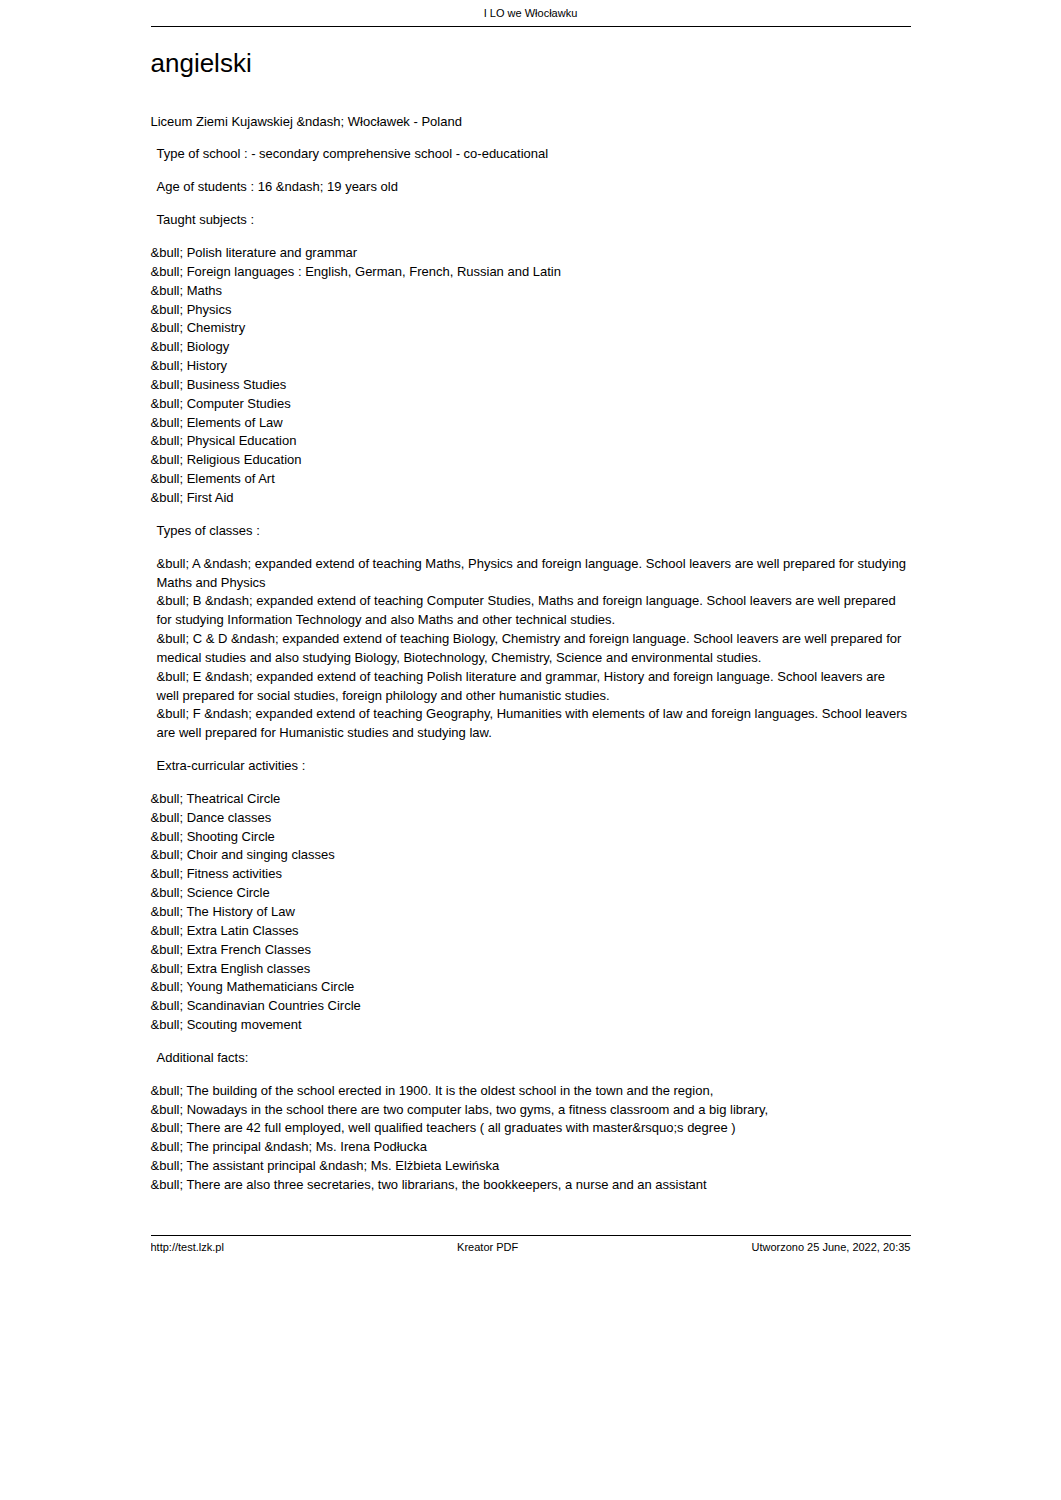I LO we Włocławku
angielski
Liceum Ziemi Kujawskiej &ndash; Włocławek - Poland
Type of school : - secondary comprehensive school - co-educational
Age of students : 16 &ndash; 19 years old
Taught subjects :
&bull; Polish literature and grammar
&bull; Foreign languages : English, German, French, Russian and Latin
&bull; Maths
&bull; Physics
&bull; Chemistry
&bull; Biology
&bull; History
&bull; Business Studies
&bull; Computer Studies
&bull; Elements of Law
&bull; Physical Education
&bull; Religious Education
&bull; Elements of Art
&bull; First Aid
Types of classes :
&bull; A &ndash; expanded extend of teaching Maths, Physics and foreign language. School leavers are well prepared for studying Maths and Physics
&bull; B &ndash; expanded extend of teaching Computer Studies, Maths and foreign language. School leavers are well prepared for studying Information Technology and also Maths and other technical studies.
&bull; C & D &ndash; expanded extend of teaching Biology, Chemistry and foreign language. School leavers are well prepared for medical studies and also studying Biology, Biotechnology, Chemistry, Science and environmental studies.
&bull; E &ndash; expanded extend of teaching Polish literature and grammar, History and foreign language. School leavers are well prepared for social studies, foreign philology and other humanistic studies.
&bull; F &ndash; expanded extend of teaching Geography, Humanities with elements of law and foreign languages. School leavers are well prepared for Humanistic studies and studying law.
Extra-curricular activities :
&bull; Theatrical Circle
&bull; Dance classes
&bull; Shooting Circle
&bull; Choir and singing classes
&bull; Fitness activities
&bull; Science Circle
&bull; The History of Law
&bull; Extra Latin Classes
&bull; Extra French Classes
&bull; Extra English classes
&bull; Young Mathematicians Circle
&bull; Scandinavian Countries Circle
&bull; Scouting movement
Additional facts:
&bull; The building of the school erected in 1900. It is the oldest school in the town and the region,
&bull; Nowadays in the school there are two computer labs, two gyms, a fitness classroom and a big library,
&bull; There are 42 full employed, well qualified teachers ( all graduates with master&rsquo;s degree )
&bull; The principal &ndash; Ms. Irena Podłucka
&bull; The assistant principal &ndash; Ms. Elżbieta Lewińska
&bull; There are also three secretaries, two librarians, the bookkeepers, a nurse and an assistant
http://test.lzk.pl Utworzono 25 June, 2022, 20:35
Kreator PDF